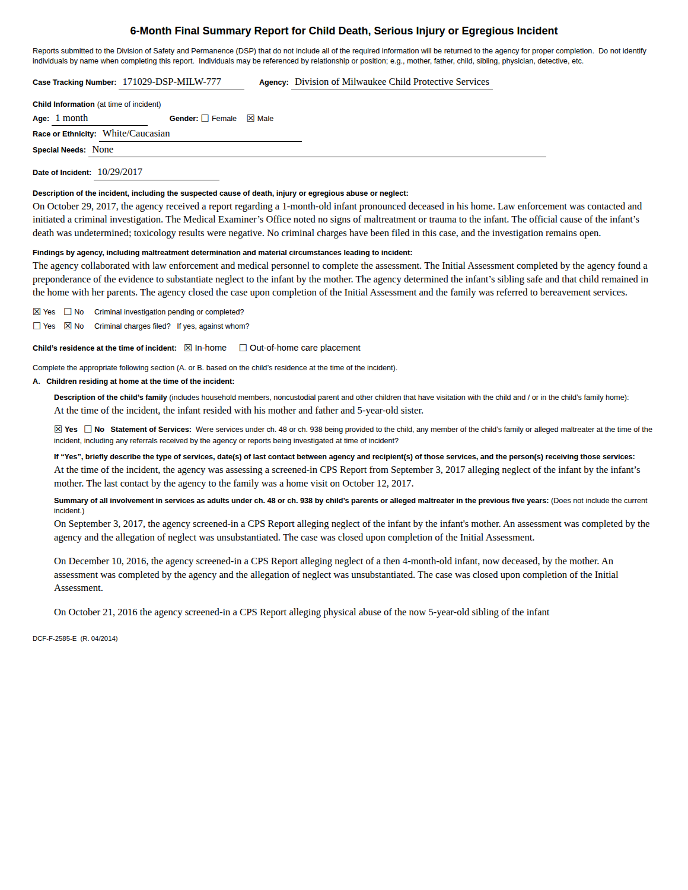6-Month Final Summary Report for Child Death, Serious Injury or Egregious Incident
Reports submitted to the Division of Safety and Permanence (DSP) that do not include all of the required information will be returned to the agency for proper completion. Do not identify individuals by name when completing this report. Individuals may be referenced by relationship or position; e.g., mother, father, child, sibling, physician, detective, etc.
Case Tracking Number: 171029-DSP-MILW-777 Agency: Division of Milwaukee Child Protective Services
Child Information (at time of incident)
Age: 1 month Gender: ☐ Female ☒ Male
Race or Ethnicity: White/Caucasian
Special Needs: None
Date of Incident: 10/29/2017
Description of the incident, including the suspected cause of death, injury or egregious abuse or neglect:
On October 29, 2017, the agency received a report regarding a 1-month-old infant pronounced deceased in his home. Law enforcement was contacted and initiated a criminal investigation. The Medical Examiner’s Office noted no signs of maltreatment or trauma to the infant. The official cause of the infant’s death was undetermined; toxicology results were negative. No criminal charges have been filed in this case, and the investigation remains open.
Findings by agency, including maltreatment determination and material circumstances leading to incident:
The agency collaborated with law enforcement and medical personnel to complete the assessment. The Initial Assessment completed by the agency found a preponderance of the evidence to substantiate neglect to the infant by the mother. The agency determined the infant’s sibling safe and that child remained in the home with her parents. The agency closed the case upon completion of the Initial Assessment and the family was referred to bereavement services.
☒ Yes ☐ No Criminal investigation pending or completed?
☐ Yes ☒ No Criminal charges filed? If yes, against whom?
Child’s residence at the time of incident: ☒ In-home ☐ Out-of-home care placement
Complete the appropriate following section (A. or B. based on the child’s residence at the time of the incident).
A. Children residing at home at the time of the incident:
Description of the child’s family (includes household members, noncustodial parent and other children that have visitation with the child and / or in the child’s family home):
At the time of the incident, the infant resided with his mother and father and 5-year-old sister.
☒ Yes ☐ No Statement of Services: Were services under ch. 48 or ch. 938 being provided to the child, any member of the child’s family or alleged maltreater at the time of the incident, including any referrals received by the agency or reports being investigated at time of incident?
If “Yes”, briefly describe the type of services, date(s) of last contact between agency and recipient(s) of those services, and the person(s) receiving those services:
At the time of the incident, the agency was assessing a screened-in CPS Report from September 3, 2017 alleging neglect of the infant by the infant’s mother. The last contact by the agency to the family was a home visit on October 12, 2017.
Summary of all involvement in services as adults under ch. 48 or ch. 938 by child’s parents or alleged maltreater in the previous five years: (Does not include the current incident.)
On September 3, 2017, the agency screened-in a CPS Report alleging neglect of the infant by the infant's mother. An assessment was completed by the agency and the allegation of neglect was unsubstantiated. The case was closed upon completion of the Initial Assessment.
On December 10, 2016, the agency screened-in a CPS Report alleging neglect of a then 4-month-old infant, now deceased, by the mother. An assessment was completed by the agency and the allegation of neglect was unsubstantiated. The case was closed upon completion of the Initial Assessment.
On October 21, 2016 the agency screened-in a CPS Report alleging physical abuse of the now 5-year-old sibling of the infant
DCF-F-2585-E (R. 04/2014)